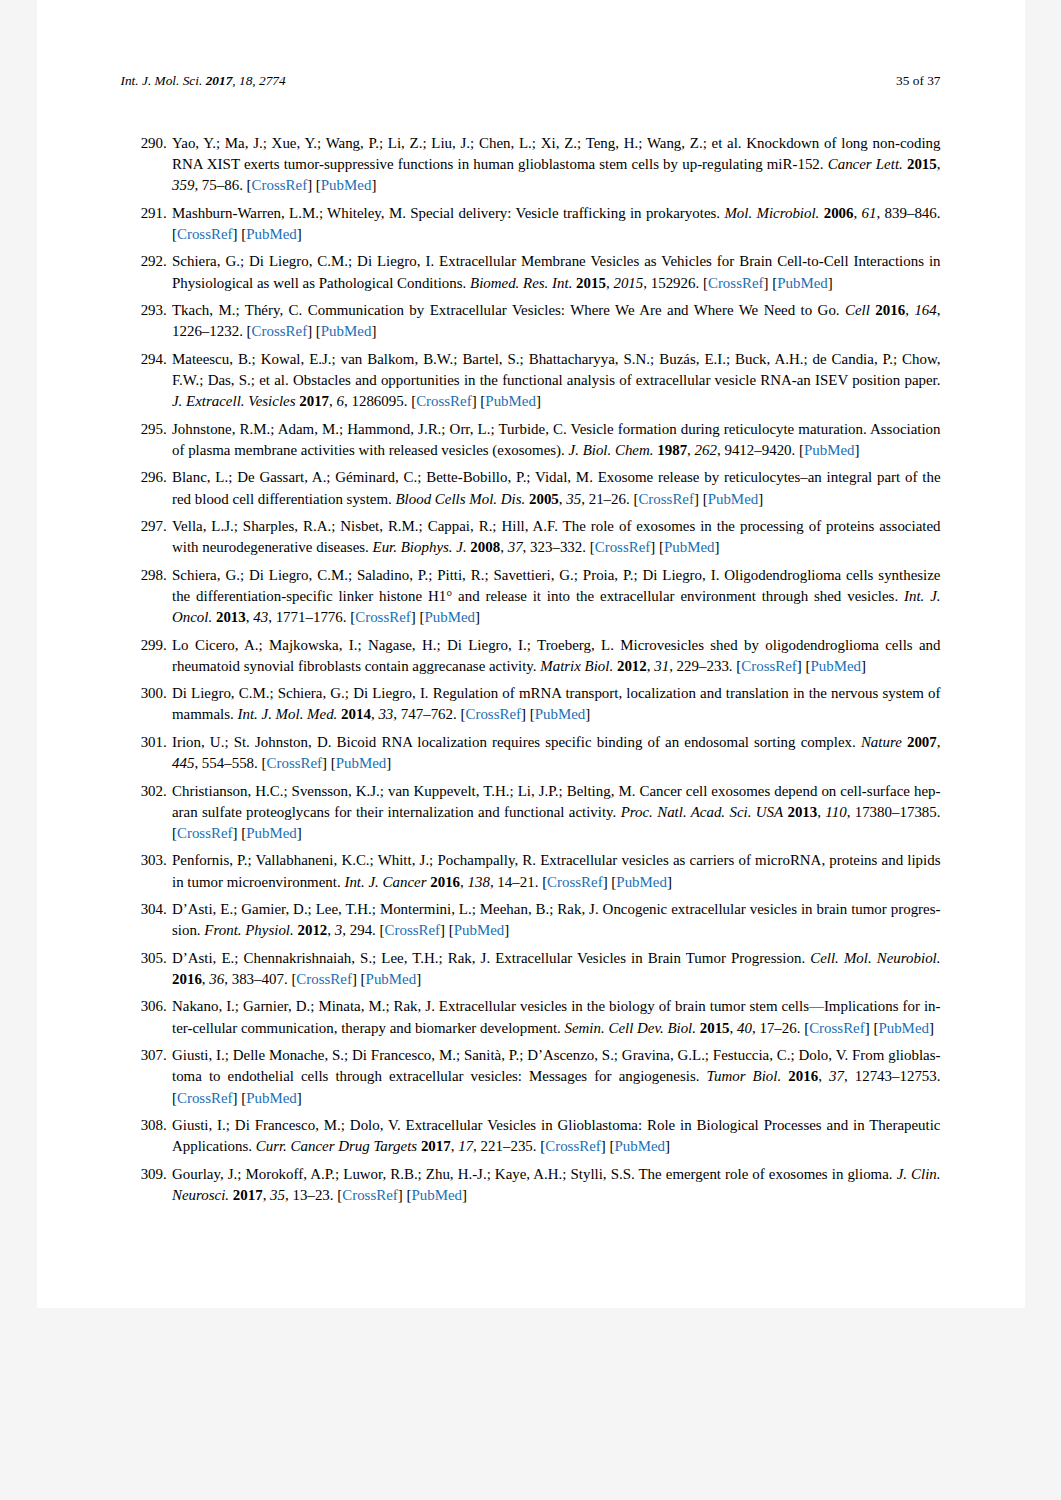Int. J. Mol. Sci. 2017, 18, 2774 35 of 37
290. Yao, Y.; Ma, J.; Xue, Y.; Wang, P.; Li, Z.; Liu, J.; Chen, L.; Xi, Z.; Teng, H.; Wang, Z.; et al. Knockdown of long non-coding RNA XIST exerts tumor-suppressive functions in human glioblastoma stem cells by up-regulating miR-152. Cancer Lett. 2015, 359, 75–86. [CrossRef] [PubMed]
291. Mashburn-Warren, L.M.; Whiteley, M. Special delivery: Vesicle trafficking in prokaryotes. Mol. Microbiol. 2006, 61, 839–846. [CrossRef] [PubMed]
292. Schiera, G.; Di Liegro, C.M.; Di Liegro, I. Extracellular Membrane Vesicles as Vehicles for Brain Cell-to-Cell Interactions in Physiological as well as Pathological Conditions. Biomed. Res. Int. 2015, 2015, 152926. [CrossRef] [PubMed]
293. Tkach, M.; Théry, C. Communication by Extracellular Vesicles: Where We Are and Where We Need to Go. Cell 2016, 164, 1226–1232. [CrossRef] [PubMed]
294. Mateescu, B.; Kowal, E.J.; van Balkom, B.W.; Bartel, S.; Bhattacharyya, S.N.; Buzás, E.I.; Buck, A.H.; de Candia, P.; Chow, F.W.; Das, S.; et al. Obstacles and opportunities in the functional analysis of extracellular vesicle RNA-an ISEV position paper. J. Extracell. Vesicles 2017, 6, 1286095. [CrossRef] [PubMed]
295. Johnstone, R.M.; Adam, M.; Hammond, J.R.; Orr, L.; Turbide, C. Vesicle formation during reticulocyte maturation. Association of plasma membrane activities with released vesicles (exosomes). J. Biol. Chem. 1987, 262, 9412–9420. [PubMed]
296. Blanc, L.; De Gassart, A.; Géminard, C.; Bette-Bobillo, P.; Vidal, M. Exosome release by reticulocytes–an integral part of the red blood cell differentiation system. Blood Cells Mol. Dis. 2005, 35, 21–26. [CrossRef] [PubMed]
297. Vella, L.J.; Sharples, R.A.; Nisbet, R.M.; Cappai, R.; Hill, A.F. The role of exosomes in the processing of proteins associated with neurodegenerative diseases. Eur. Biophys. J. 2008, 37, 323–332. [CrossRef] [PubMed]
298. Schiera, G.; Di Liegro, C.M.; Saladino, P.; Pitti, R.; Savettieri, G.; Proia, P.; Di Liegro, I. Oligodendroglioma cells synthesize the differentiation-specific linker histone H1° and release it into the extracellular environment through shed vesicles. Int. J. Oncol. 2013, 43, 1771–1776. [CrossRef] [PubMed]
299. Lo Cicero, A.; Majkowska, I.; Nagase, H.; Di Liegro, I.; Troeberg, L. Microvesicles shed by oligodendroglioma cells and rheumatoid synovial fibroblasts contain aggrecanase activity. Matrix Biol. 2012, 31, 229–233. [CrossRef] [PubMed]
300. Di Liegro, C.M.; Schiera, G.; Di Liegro, I. Regulation of mRNA transport, localization and translation in the nervous system of mammals. Int. J. Mol. Med. 2014, 33, 747–762. [CrossRef] [PubMed]
301. Irion, U.; St. Johnston, D. Bicoid RNA localization requires specific binding of an endosomal sorting complex. Nature 2007, 445, 554–558. [CrossRef] [PubMed]
302. Christianson, H.C.; Svensson, K.J.; van Kuppevelt, T.H.; Li, J.P.; Belting, M. Cancer cell exosomes depend on cell-surface heparan sulfate proteoglycans for their internalization and functional activity. Proc. Natl. Acad. Sci. USA 2013, 110, 17380–17385. [CrossRef] [PubMed]
303. Penfornis, P.; Vallabhaneni, K.C.; Whitt, J.; Pochampally, R. Extracellular vesicles as carriers of microRNA, proteins and lipids in tumor microenvironment. Int. J. Cancer 2016, 138, 14–21. [CrossRef] [PubMed]
304. D’Asti, E.; Gamier, D.; Lee, T.H.; Montermini, L.; Meehan, B.; Rak, J. Oncogenic extracellular vesicles in brain tumor progression. Front. Physiol. 2012, 3, 294. [CrossRef] [PubMed]
305. D’Asti, E.; Chennakrishnaiah, S.; Lee, T.H.; Rak, J. Extracellular Vesicles in Brain Tumor Progression. Cell. Mol. Neurobiol. 2016, 36, 383–407. [CrossRef] [PubMed]
306. Nakano, I.; Garnier, D.; Minata, M.; Rak, J. Extracellular vesicles in the biology of brain tumor stem cells—Implications for inter-cellular communication, therapy and biomarker development. Semin. Cell Dev. Biol. 2015, 40, 17–26. [CrossRef] [PubMed]
307. Giusti, I.; Delle Monache, S.; Di Francesco, M.; Sanità, P.; D’Ascenzo, S.; Gravina, G.L.; Festuccia, C.; Dolo, V. From glioblastoma to endothelial cells through extracellular vesicles: Messages for angiogenesis. Tumor Biol. 2016, 37, 12743–12753. [CrossRef] [PubMed]
308. Giusti, I.; Di Francesco, M.; Dolo, V. Extracellular Vesicles in Glioblastoma: Role in Biological Processes and in Therapeutic Applications. Curr. Cancer Drug Targets 2017, 17, 221–235. [CrossRef] [PubMed]
309. Gourlay, J.; Morokoff, A.P.; Luwor, R.B.; Zhu, H.-J.; Kaye, A.H.; Stylli, S.S. The emergent role of exosomes in glioma. J. Clin. Neurosci. 2017, 35, 13–23. [CrossRef] [PubMed]